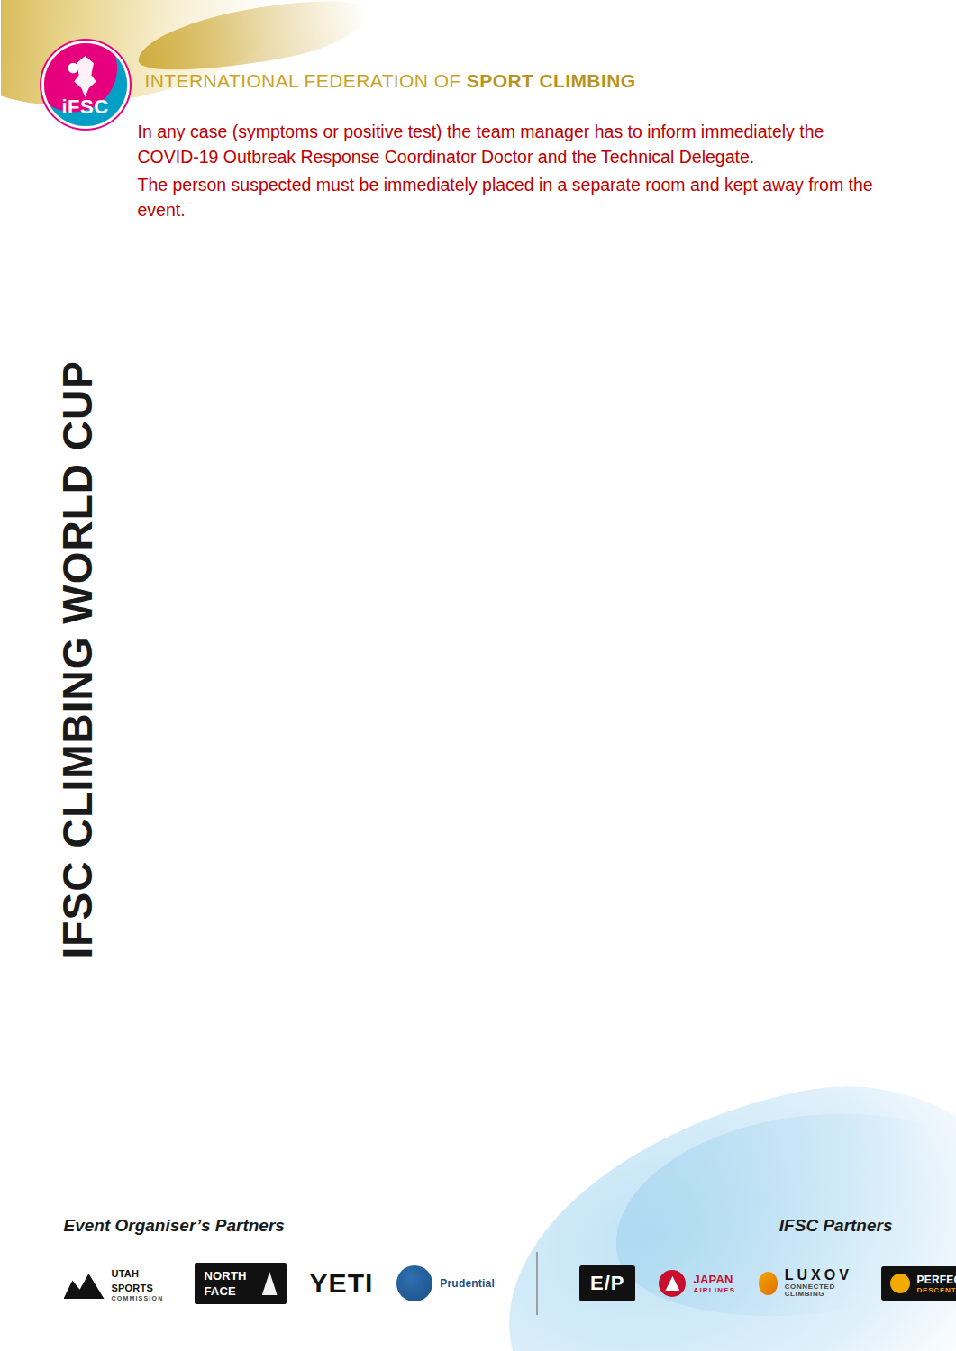iFSC
INTERNATIONAL FEDERATION OF SPORT CLIMBING
IFSC CLIMBING WORLD CUP
In any case (symptoms or positive test) the team manager has to inform immediately the COVID-19 Outbreak Response Coordinator Doctor and the Technical Delegate.
The person suspected must be immediately placed in a separate room and kept away from the event.
Event Organiser’s Partners IFSC Partners
UTAH SPORTS COMMISSION
NORTH FACE
YETI
Prudential
E/P
JAPAN AIRLINES
LUXOV CONNECTED CLIMBING
PERFECT DESCENT